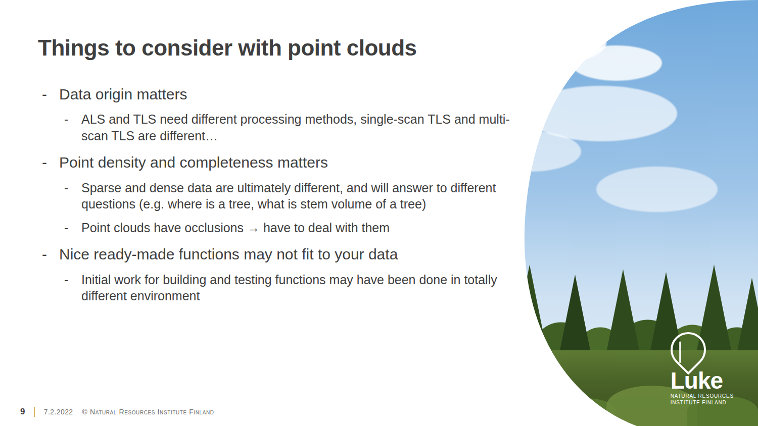Things to consider with point clouds
Data origin matters
ALS and TLS need different processing methods, single-scan TLS and multi-scan TLS are different…
Point density and completeness matters
Sparse and dense data are ultimately different, and will answer to different questions (e.g. where is a tree, what is stem volume of a tree)
Point clouds have occlusions → have to deal with them
Nice ready-made functions may not fit to your data
Initial work for building and testing functions may have been done in totally different environment
9 7.2.2022 © Natural Resources Institute Finland
Luke
Natural Resources
Institute Finland